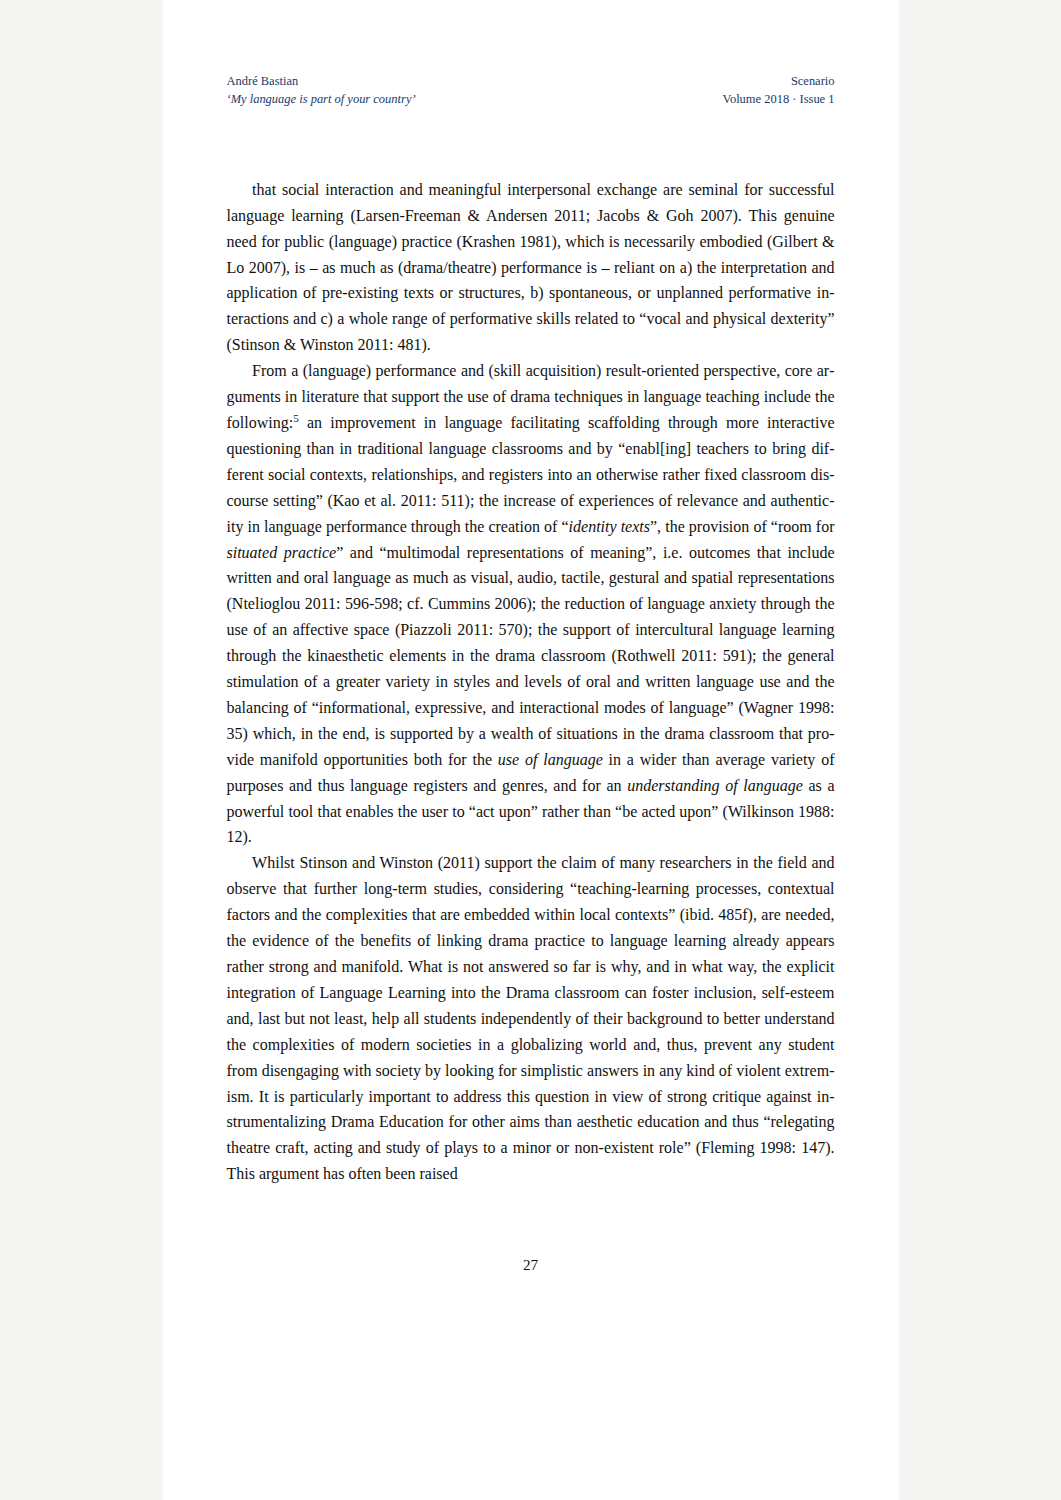André Bastian
‘My language is part of your country’
Scenario
Volume 2018 · Issue 1
that social interaction and meaningful interpersonal exchange are seminal for successful language learning (Larsen-Freeman & Andersen 2011; Jacobs & Goh 2007). This genuine need for public (language) practice (Krashen 1981), which is necessarily embodied (Gilbert & Lo 2007), is – as much as (drama/theatre) performance is – reliant on a) the interpretation and application of pre-existing texts or structures, b) spontaneous, or unplanned performative interactions and c) a whole range of performative skills related to “vocal and physical dexterity” (Stinson & Winston 2011: 481).
From a (language) performance and (skill acquisition) result-oriented perspective, core arguments in literature that support the use of drama techniques in language teaching include the following:5 an improvement in language facilitating scaffolding through more interactive questioning than in traditional language classrooms and by “enabl[ing] teachers to bring different social contexts, relationships, and registers into an otherwise rather fixed classroom discourse setting” (Kao et al. 2011: 511); the increase of experiences of relevance and authenticity in language performance through the creation of “identity texts”, the provision of “room for situated practice” and “multimodal representations of meaning”, i.e. outcomes that include written and oral language as much as visual, audio, tactile, gestural and spatial representations (Ntelioglou 2011: 596-598; cf. Cummins 2006); the reduction of language anxiety through the use of an affective space (Piazzoli 2011: 570); the support of intercultural language learning through the kinaesthetic elements in the drama classroom (Rothwell 2011: 591); the general stimulation of a greater variety in styles and levels of oral and written language use and the balancing of “informational, expressive, and interactional modes of language” (Wagner 1998: 35) which, in the end, is supported by a wealth of situations in the drama classroom that provide manifold opportunities both for the use of language in a wider than average variety of purposes and thus language registers and genres, and for an understanding of language as a powerful tool that enables the user to “act upon” rather than “be acted upon” (Wilkinson 1988: 12).
Whilst Stinson and Winston (2011) support the claim of many researchers in the field and observe that further long-term studies, considering “teaching-learning processes, contextual factors and the complexities that are embedded within local contexts” (ibid. 485f), are needed, the evidence of the benefits of linking drama practice to language learning already appears rather strong and manifold. What is not answered so far is why, and in what way, the explicit integration of Language Learning into the Drama classroom can foster inclusion, self-esteem and, last but not least, help all students independently of their background to better understand the complexities of modern societies in a globalizing world and, thus, prevent any student from disengaging with society by looking for simplistic answers in any kind of violent extremism. It is particularly important to address this question in view of strong critique against instrumentalizing Drama Education for other aims than aesthetic education and thus “relegating theatre craft, acting and study of plays to a minor or non-existent role” (Fleming 1998: 147). This argument has often been raised
27